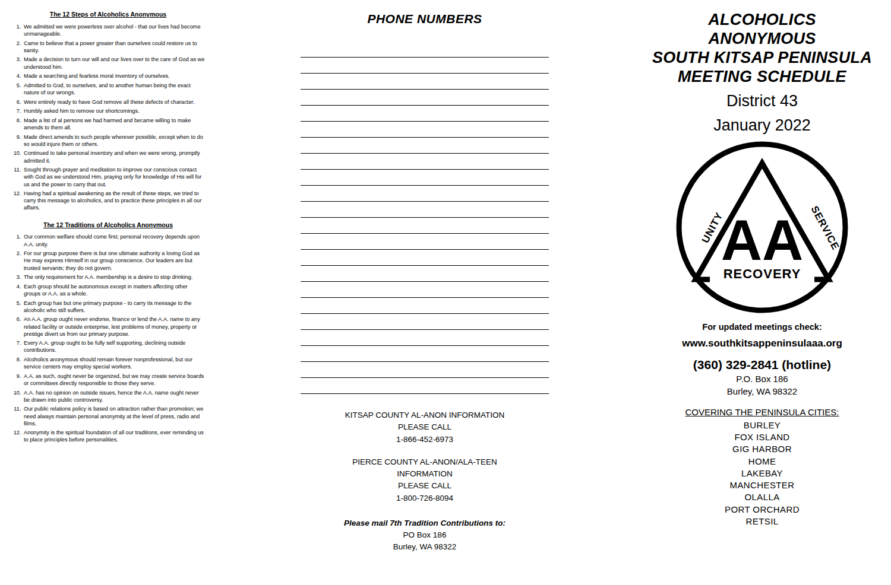The 12 Steps of Alcoholics Anonymous
We admitted we were powerless over alcohol - that our lives had become unmanageable.
Came to believe that a power greater than ourselves could restore us to sanity.
Made a decision to turn our will and our lives over to the care of God as we understood him.
Made a searching and fearless moral inventory of ourselves.
Admitted to God, to ourselves, and to another human being the exact nature of our wrongs.
Were entirely ready to have God remove all these defects of character.
Humbly asked him to remove our shortcomings.
Made a list of al persons we had harmed and became willing to make amends to them all.
Made direct amends to such people wherever possible, except when to do so would injure them or others.
Continued to take personal inventory and when we were wrong, promptly admitted it.
Sought through prayer and meditation to improve our conscious contact with God as we understood Him, praying only for knowledge of His will for us and the power to carry that out.
Having had a spiritual awakening as the result of these steps, we tried to carry this message to alcoholics, and to practice these principles in all our affairs.
The 12 Traditions of Alcoholics Anonymous
Our common welfare should come first; personal recovery depends upon A.A. unity.
For our group purpose there is but one ultimate authority a loving God as He may express Himself in our group conscience. Our leaders are but trusted servants; they do not govern.
The only requirement for A.A. membership is a desire to stop drinking.
Each group should be autonomous except in matters affecting other groups or A.A. as a whole.
Each group has but one primary purpose - to carry its message to the alcoholic who still suffers.
An A.A. group ought never endorse, finance or lend the A.A. name to any related facility or outside enterprise, lest problems of money, property or prestige divert us from our primary purpose.
Every A.A. group ought to be fully self supporting, declining outside contributions.
Alcoholics anonymous should remain forever nonprofessional, but our service centers may employ special workers.
A.A. as such, ought never be organized, but we may create service boards or committees directly responsible to those they serve.
A.A. has no opinion on outside issues, hence the A.A. name ought never be drawn into public controversy.
Our public relations policy is based on attraction rather than promotion; we need always maintain personal anonymity at the level of press, radio and films.
Anonymity is the spiritual foundation of all our traditions, ever reminding us to place principles before personalities.
PHONE NUMBERS
KITSAP COUNTY AL-ANON INFORMATION
PLEASE CALL
1-866-452-6973
PIERCE COUNTY AL-ANON/ALA-TEEN
INFORMATION
PLEASE CALL
1-800-726-8094
Please mail 7th Tradition Contributions to:
PO Box 186
Burley, WA 98322
ALCOHOLICS
ANONYMOUS
SOUTH KITSAP PENINSULA
MEETING SCHEDULE
District 43
January 2022
AA RECOVERY UNITY SERVICE
For updated meetings check:
www.southkitsappeninsulaaa.org
(360) 329-2841 (hotline)
P.O. Box 186
Burley, WA 98322
COVERING THE PENINSULA CITIES:
BURLEY
FOX ISLAND
GIG HARBOR
HOME
LAKEBAY
MANCHESTER
OLALLA
PORT ORCHARD
RETSIL